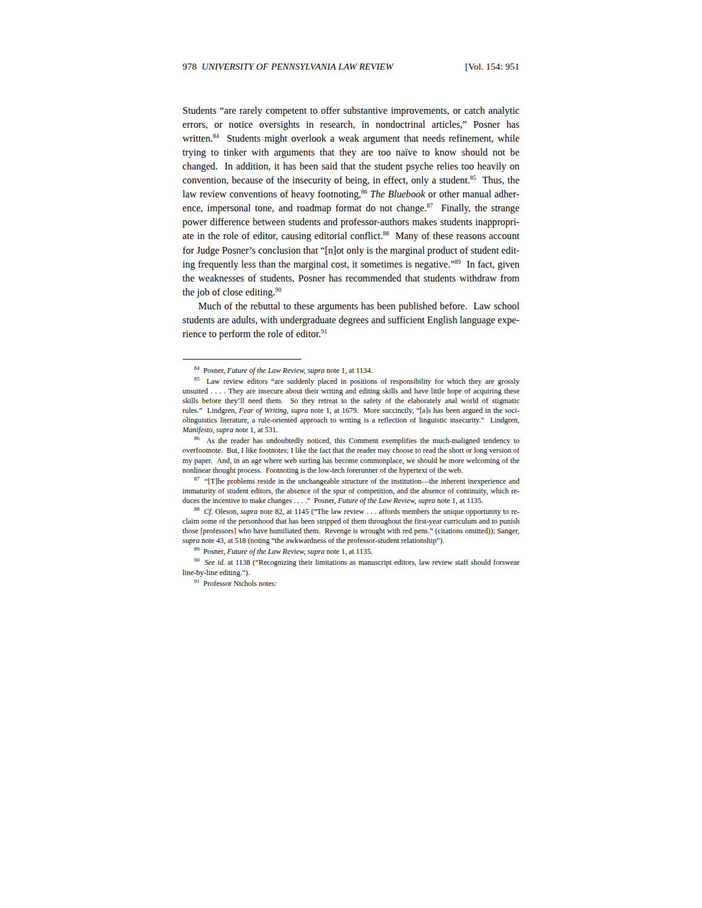978 UNIVERSITY OF PENNSYLVANIA LAW REVIEW [Vol. 154: 951
Students “are rarely competent to offer substantive improvements, or catch analytic errors, or notice oversights in research, in nondoctrinal articles,” Posner has written.84 Students might overlook a weak argument that needs refinement, while trying to tinker with arguments that they are too naïve to know should not be changed. In addition, it has been said that the student psyche relies too heavily on convention, because of the insecurity of being, in effect, only a student.85 Thus, the law review conventions of heavy footnoting,86 The Bluebook or other manual adherence, impersonal tone, and roadmap format do not change.87 Finally, the strange power difference between students and professor-authors makes students inappropriate in the role of editor, causing editorial conflict.88 Many of these reasons account for Judge Posner’s conclusion that “[n]ot only is the marginal product of student editing frequently less than the marginal cost, it sometimes is negative.”89 In fact, given the weaknesses of students, Posner has recommended that students withdraw from the job of close editing.90
Much of the rebuttal to these arguments has been published before. Law school students are adults, with undergraduate degrees and sufficient English language experience to perform the role of editor.91
84 Posner, Future of the Law Review, supra note 1, at 1134.
85 Law review editors “are suddenly placed in positions of responsibility for which they are grossly unsuited . . . . They are insecure about their writing and editing skills and have little hope of acquiring these skills before they’ll need them. So they retreat to the safety of the elaborately anal world of stigmatic rules.” Lindgren, Fear of Writing, supra note 1, at 1679. More succinctly, “[a]s has been argued in the sociolinguistics literature, a rule-oriented approach to writing is a reflection of linguistic insecurity.” Lindgren, Manifesto, supra note 1, at 531.
86 As the reader has undoubtedly noticed, this Comment exemplifies the much-maligned tendency to overfootnote. But, I like footnotes; I like the fact that the reader may choose to read the short or long version of my paper. And, in an age where web surfing has become commonplace, we should be more welcoming of the nonlinear thought process. Footnoting is the low-tech forerunner of the hypertext of the web.
87 “[T]he problems reside in the unchangeable structure of the institution—the inherent inexperience and immaturity of student editors, the absence of the spur of competition, and the absence of continuity, which reduces the incentive to make changes . . . .” Posner, Future of the Law Review, supra note 1, at 1135.
88 Cf. Oleson, supra note 82, at 1145 (“The law review . . . affords members the unique opportunity to reclaim some of the personhood that has been stripped of them throughout the first-year curriculum and to punish those [professors] who have humiliated them. Revenge is wrought with red pens.” (citations omitted)); Sanger, supra note 43, at 518 (noting “the awkwardness of the professor-student relationship”).
89 Posner, Future of the Law Review, supra note 1, at 1135.
90 See id. at 1138 (“Recognizing their limitations as manuscript editors, law review staff should forswear line-by-line editing.”).
91 Professor Nichols notes: